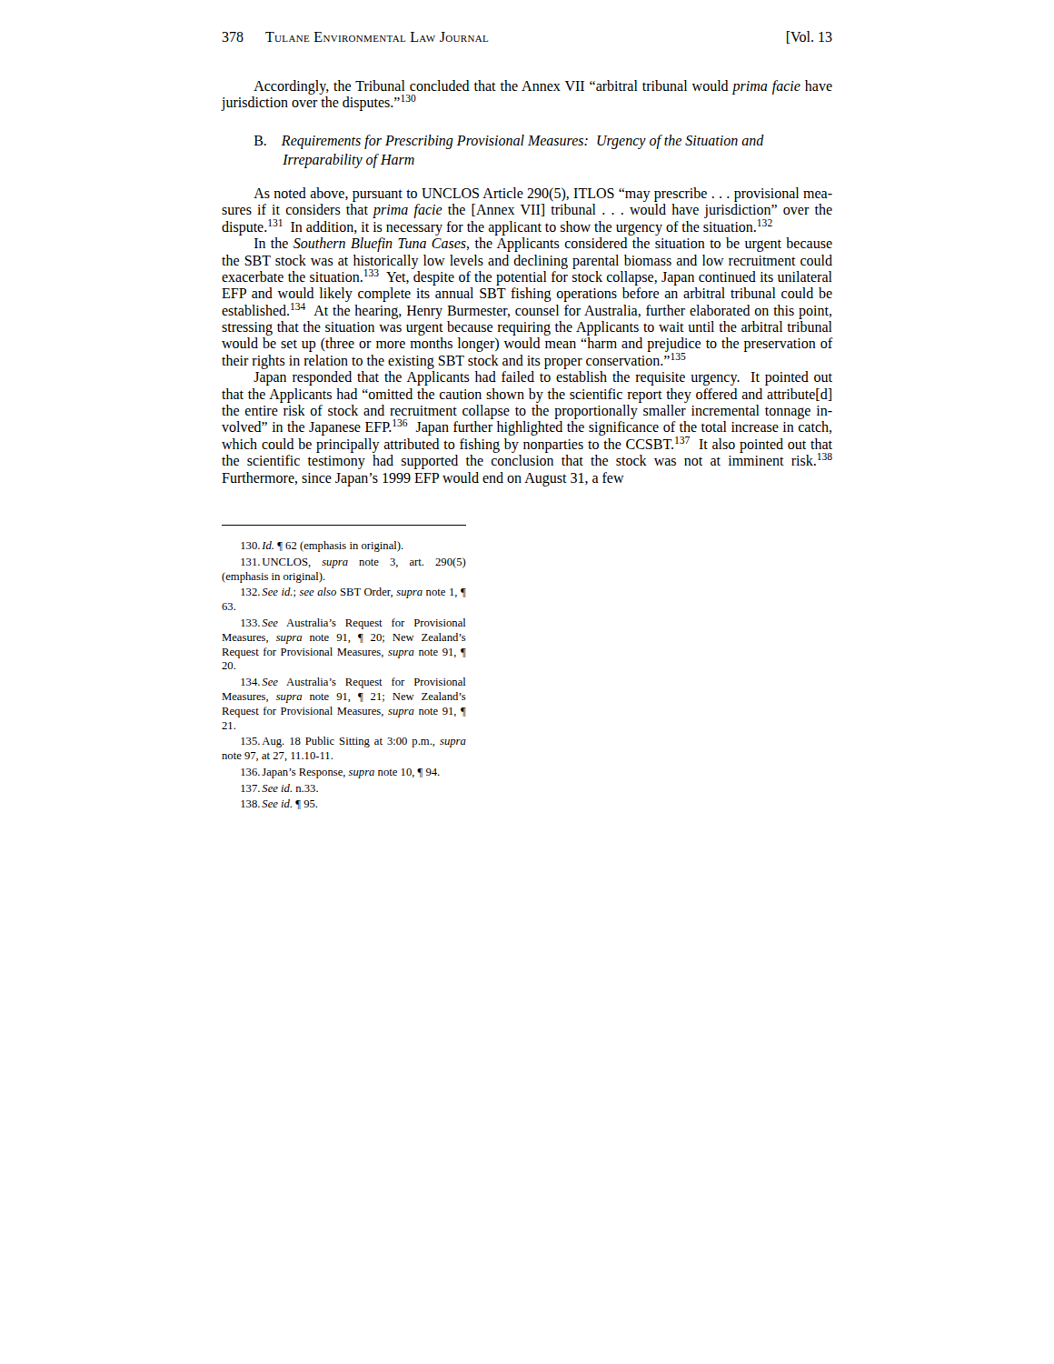378 Tulane Environmental Law Journal [Vol. 13
Accordingly, the Tribunal concluded that the Annex VII “arbitral tribunal would prima facie have jurisdiction over the disputes.”130
B. Requirements for Prescribing Provisional Measures: Urgency of the Situation and Irreparability of Harm
As noted above, pursuant to UNCLOS Article 290(5), ITLOS “may prescribe . . . provisional measures if it considers that prima facie the [Annex VII] tribunal . . . would have jurisdiction” over the dispute.131 In addition, it is necessary for the applicant to show the urgency of the situation.132
In the Southern Bluefin Tuna Cases, the Applicants considered the situation to be urgent because the SBT stock was at historically low levels and declining parental biomass and low recruitment could exacerbate the situation.133 Yet, despite of the potential for stock collapse, Japan continued its unilateral EFP and would likely complete its annual SBT fishing operations before an arbitral tribunal could be established.134 At the hearing, Henry Burmester, counsel for Australia, further elaborated on this point, stressing that the situation was urgent because requiring the Applicants to wait until the arbitral tribunal would be set up (three or more months longer) would mean “harm and prejudice to the preservation of their rights in relation to the existing SBT stock and its proper conservation.”135
Japan responded that the Applicants had failed to establish the requisite urgency. It pointed out that the Applicants had “omitted the caution shown by the scientific report they offered and attribute[d] the entire risk of stock and recruitment collapse to the proportionally smaller incremental tonnage involved” in the Japanese EFP.136 Japan further highlighted the significance of the total increase in catch, which could be principally attributed to fishing by nonparties to the CCSBT.137 It also pointed out that the scientific testimony had supported the conclusion that the stock was not at imminent risk.138 Furthermore, since Japan’s 1999 EFP would end on August 31, a few
130. Id. ¶ 62 (emphasis in original).
131. UNCLOS, supra note 3, art. 290(5) (emphasis in original).
132. See id.; see also SBT Order, supra note 1, ¶ 63.
133. See Australia’s Request for Provisional Measures, supra note 91, ¶ 20; New Zealand’s Request for Provisional Measures, supra note 91, ¶ 20.
134. See Australia’s Request for Provisional Measures, supra note 91, ¶ 21; New Zealand’s Request for Provisional Measures, supra note 91, ¶ 21.
135. Aug. 18 Public Sitting at 3:00 p.m., supra note 97, at 27, 11.10-11.
136. Japan’s Response, supra note 10, ¶ 94.
137. See id. n.33.
138. See id. ¶ 95.